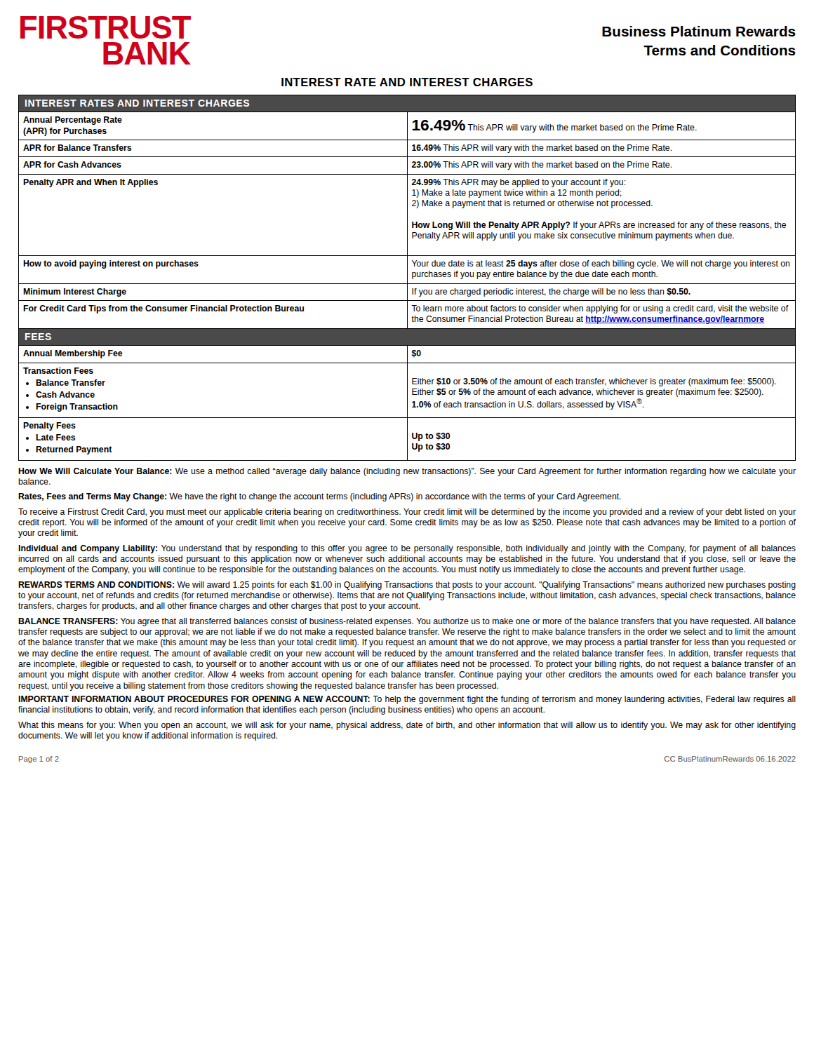FIRSTRUST BANK
Business Platinum Rewards
Terms and Conditions
INTEREST RATE AND INTEREST CHARGES
| INTEREST RATES AND INTEREST CHARGES |
| --- |
| Annual Percentage Rate (APR) for Purchases | 16.49% This APR will vary with the market based on the Prime Rate. |
| APR for Balance Transfers | 16.49% This APR will vary with the market based on the Prime Rate. |
| APR for Cash Advances | 23.00% This APR will vary with the market based on the Prime Rate. |
| Penalty APR and When It Applies | 24.99% This APR may be applied to your account if you: 1) Make a late payment twice within a 12 month period; 2) Make a payment that is returned or otherwise not processed. How Long Will the Penalty APR Apply? If your APRs are increased for any of these reasons, the Penalty APR will apply until you make six consecutive minimum payments when due. |
| How to avoid paying interest on purchases | Your due date is at least 25 days after close of each billing cycle. We will not charge you interest on purchases if you pay entire balance by the due date each month. |
| Minimum Interest Charge | If you are charged periodic interest, the charge will be no less than $0.50. |
| For Credit Card Tips from the Consumer Financial Protection Bureau | To learn more about factors to consider when applying for or using a credit card, visit the website of the Consumer Financial Protection Bureau at http://www.consumerfinance.gov/learnmore |
| FEES |
| Annual Membership Fee | $0 |
| Transaction Fees Balance Transfer Cash Advance Foreign Transaction | Either $10 or 3.50% of the amount of each transfer, whichever is greater (maximum fee: $5000). Either $5 or 5% of the amount of each advance, whichever is greater (maximum fee: $2500). 1.0% of each transaction in U.S. dollars, assessed by VISA ® . |
| Penalty Fees Late Fees Returned Payment | Up to $30 Up to $30 |
How We Will Calculate Your Balance: We use a method called “average daily balance (including new transactions)”. See your Card Agreement for further information regarding how we calculate your balance.
Rates, Fees and Terms May Change: We have the right to change the account terms (including APRs) in accordance with the terms of your Card Agreement.
To receive a Firstrust Credit Card, you must meet our applicable criteria bearing on creditworthiness. Your credit limit will be determined by the income you provided and a review of your debt listed on your credit report. You will be informed of the amount of your credit limit when you receive your card. Some credit limits may be as low as $250. Please note that cash advances may be limited to a portion of your credit limit.
Individual and Company Liability: You understand that by responding to this offer you agree to be personally responsible, both individually and jointly with the Company, for payment of all balances incurred on all cards and accounts issued pursuant to this application now or whenever such additional accounts may be established in the future. You understand that if you close, sell or leave the employment of the Company, you will continue to be responsible for the outstanding balances on the accounts. You must notify us immediately to close the accounts and prevent further usage.
REWARDS TERMS AND CONDITIONS: We will award 1.25 points for each $1.00 in Qualifying Transactions that posts to your account. "Qualifying Transactions" means authorized new purchases posting to your account, net of refunds and credits (for returned merchandise or otherwise). Items that are not Qualifying Transactions include, without limitation, cash advances, special check transactions, balance transfers, charges for products, and all other finance charges and other charges that post to your account.
BALANCE TRANSFERS: You agree that all transferred balances consist of business-related expenses. You authorize us to make one or more of the balance transfers that you have requested. All balance transfer requests are subject to our approval; we are not liable if we do not make a requested balance transfer. We reserve the right to make balance transfers in the order we select and to limit the amount of the balance transfer that we make (this amount may be less than your total credit limit). If you request an amount that we do not approve, we may process a partial transfer for less than you requested or we may decline the entire request. The amount of available credit on your new account will be reduced by the amount transferred and the related balance transfer fees. In addition, transfer requests that are incomplete, illegible or requested to cash, to yourself or to another account with us or one of our affiliates need not be processed. To protect your billing rights, do not request a balance transfer of an amount you might dispute with another creditor. Allow 4 weeks from account opening for each balance transfer. Continue paying your other creditors the amounts owed for each balance transfer you request, until you receive a billing statement from those creditors showing the requested balance transfer has been processed.
IMPORTANT INFORMATION ABOUT PROCEDURES FOR OPENING A NEW ACCOUNT: To help the government fight the funding of terrorism and money laundering activities, Federal law requires all financial institutions to obtain, verify, and record information that identifies each person (including business entities) who opens an account.
What this means for you: When you open an account, we will ask for your name, physical address, date of birth, and other information that will allow us to identify you. We may ask for other identifying documents. We will let you know if additional information is required.
Page 1 of 2
CC BusPlatinumRewards 06.16.2022